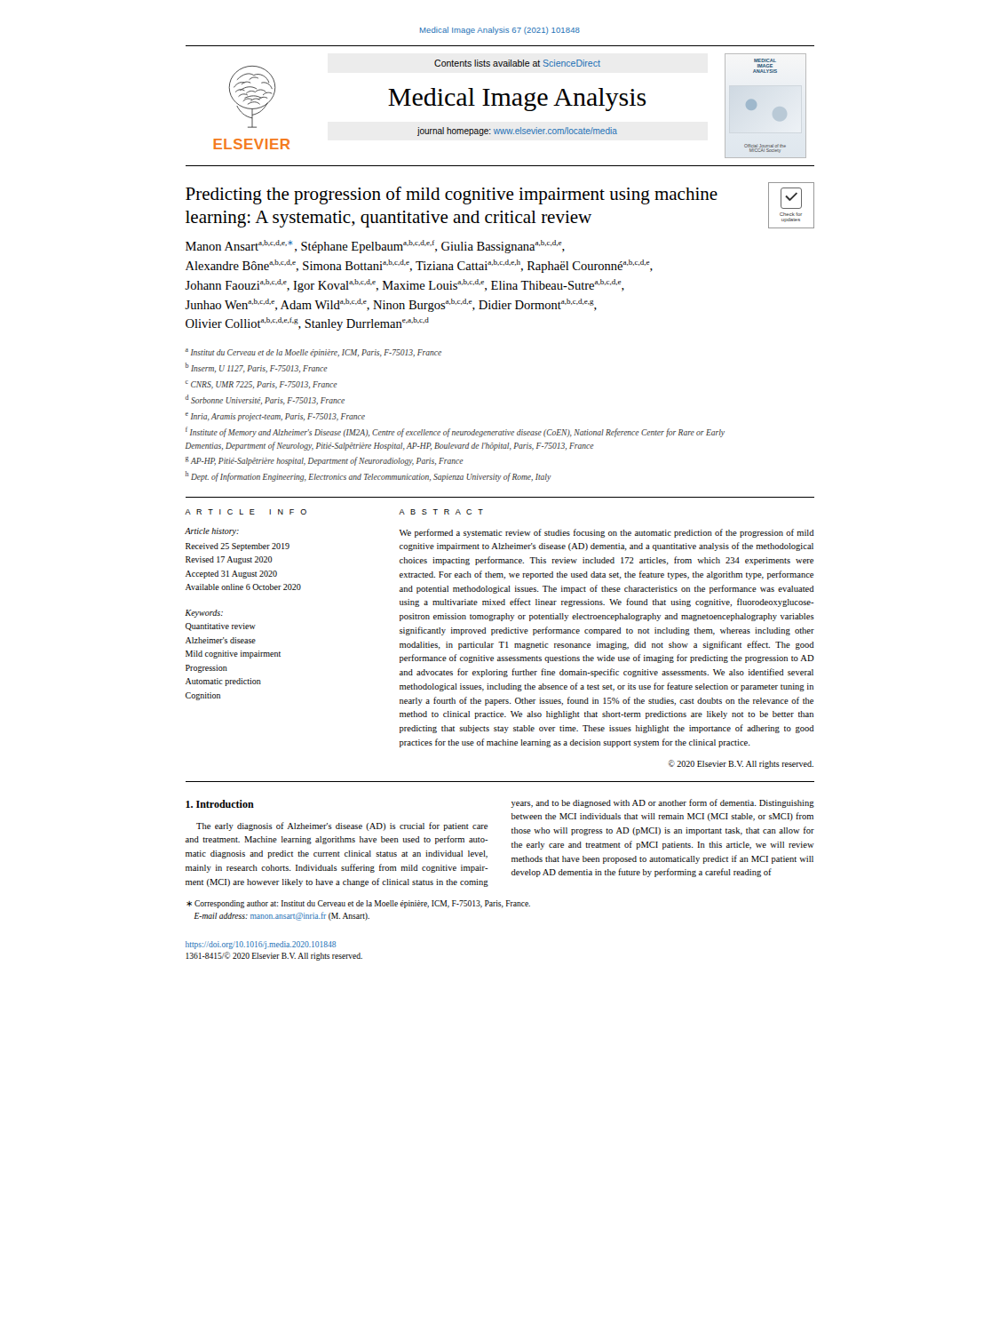Medical Image Analysis 67 (2021) 101848
ELSEVIER
Contents lists available at ScienceDirect
Medical Image Analysis
journal homepage: www.elsevier.com/locate/media
MEDICAL
IMAGE
ANALYSIS
Official Journal of the
MICCAI Society
Predicting the progression of mild cognitive impairment using machine learning: A systematic, quantitative and critical review
Check for
updates
Manon Ansarta,b,c,d,e,∗, Stéphane Epelbauma,b,c,d,e,f, Giulia Bassignanaa,b,c,d,e,
Alexandre Bônea,b,c,d,e, Simona Bottania,b,c,d,e, Tiziana Cattaia,b,c,d,e,h, Raphaël Couronnéa,b,c,d,e,
Johann Faouzia,b,c,d,e, Igor Kovala,b,c,d,e, Maxime Louisa,b,c,d,e, Elina Thibeau-Sutrea,b,c,d,e,
Junhao Wena,b,c,d,e, Adam Wilda,b,c,d,e, Ninon Burgosa,b,c,d,e, Didier Dormonta,b,c,d,e,g,
Olivier Colliota,b,c,d,e,f,g, Stanley Durrlemane,a,b,c,d
a Institut du Cerveau et de la Moelle épinière, ICM, Paris, F-75013, France
b Inserm, U 1127, Paris, F-75013, France
c CNRS, UMR 7225, Paris, F-75013, France
d Sorbonne Université, Paris, F-75013, France
e Inria, Aramis project-team, Paris, F-75013, France
f Institute of Memory and Alzheimer's Disease (IM2A), Centre of excellence of neurodegenerative disease (CoEN), National Reference Center for Rare or Early
Dementias, Department of Neurology, Pitié-Salpêtrière Hospital, AP-HP, Boulevard de l'hôpital, Paris, F-75013, France
g AP-HP, Pitié-Salpêtrière hospital, Department of Neuroradiology, Paris, France
h Dept. of Information Engineering, Electronics and Telecommunication, Sapienza University of Rome, Italy
A R T I C L E I N F O
Article history:
Received 25 September 2019
Revised 17 August 2020
Accepted 31 August 2020
Available online 6 October 2020
Keywords:
Quantitative review
Alzheimer's disease
Mild cognitive impairment
Progression
Automatic prediction
Cognition
A B S T R A C T
We performed a systematic review of studies focusing on the automatic prediction of the progression of mild cognitive impairment to Alzheimer's disease (AD) dementia, and a quantitative analysis of the methodological choices impacting performance. This review included 172 articles, from which 234 experiments were extracted. For each of them, we reported the used data set, the feature types, the algorithm type, performance and potential methodological issues. The impact of these characteristics on the performance was evaluated using a multivariate mixed effect linear regressions. We found that using cognitive, fluorodeoxyglucose-positron emission tomography or potentially electroencephalography and magnetoencephalography variables significantly improved predictive performance compared to not including them, whereas including other modalities, in particular T1 magnetic resonance imaging, did not show a significant effect. The good performance of cognitive assessments questions the wide use of imaging for predicting the progression to AD and advocates for exploring further fine domain-specific cognitive assessments. We also identified several methodological issues, including the absence of a test set, or its use for feature selection or parameter tuning in nearly a fourth of the papers. Other issues, found in 15% of the studies, cast doubts on the relevance of the method to clinical practice. We also highlight that short-term predictions are likely not to be better than predicting that subjects stay stable over time. These issues highlight the importance of adhering to good practices for the use of machine learning as a decision support system for the clinical practice.
© 2020 Elsevier B.V. All rights reserved.
1. Introduction
The early diagnosis of Alzheimer's disease (AD) is crucial for patient care and treatment. Machine learning algorithms have been used to perform automatic diagnosis and predict the current clinical status at an individual level, mainly in research cohorts. Individuals suffering from mild cognitive impairment (MCI) are however likely to have a change of clinical status in the coming years, and to be diagnosed with AD or another form of dementia. Distinguishing between the MCI individuals that will remain MCI (MCI stable, or sMCI) from those who will progress to AD (pMCI) is an important task, that can allow for the early care and treatment of pMCI patients. In this article, we will review methods that have been proposed to automatically predict if an MCI patient will develop AD dementia in the future by performing a careful reading of
∗ Corresponding author at: Institut du Cerveau et de la Moelle épinière, ICM, F-75013, Paris, France.
E-mail address: manon.ansart@inria.fr (M. Ansart).
https://doi.org/10.1016/j.media.2020.101848
1361-8415/© 2020 Elsevier B.V. All rights reserved.